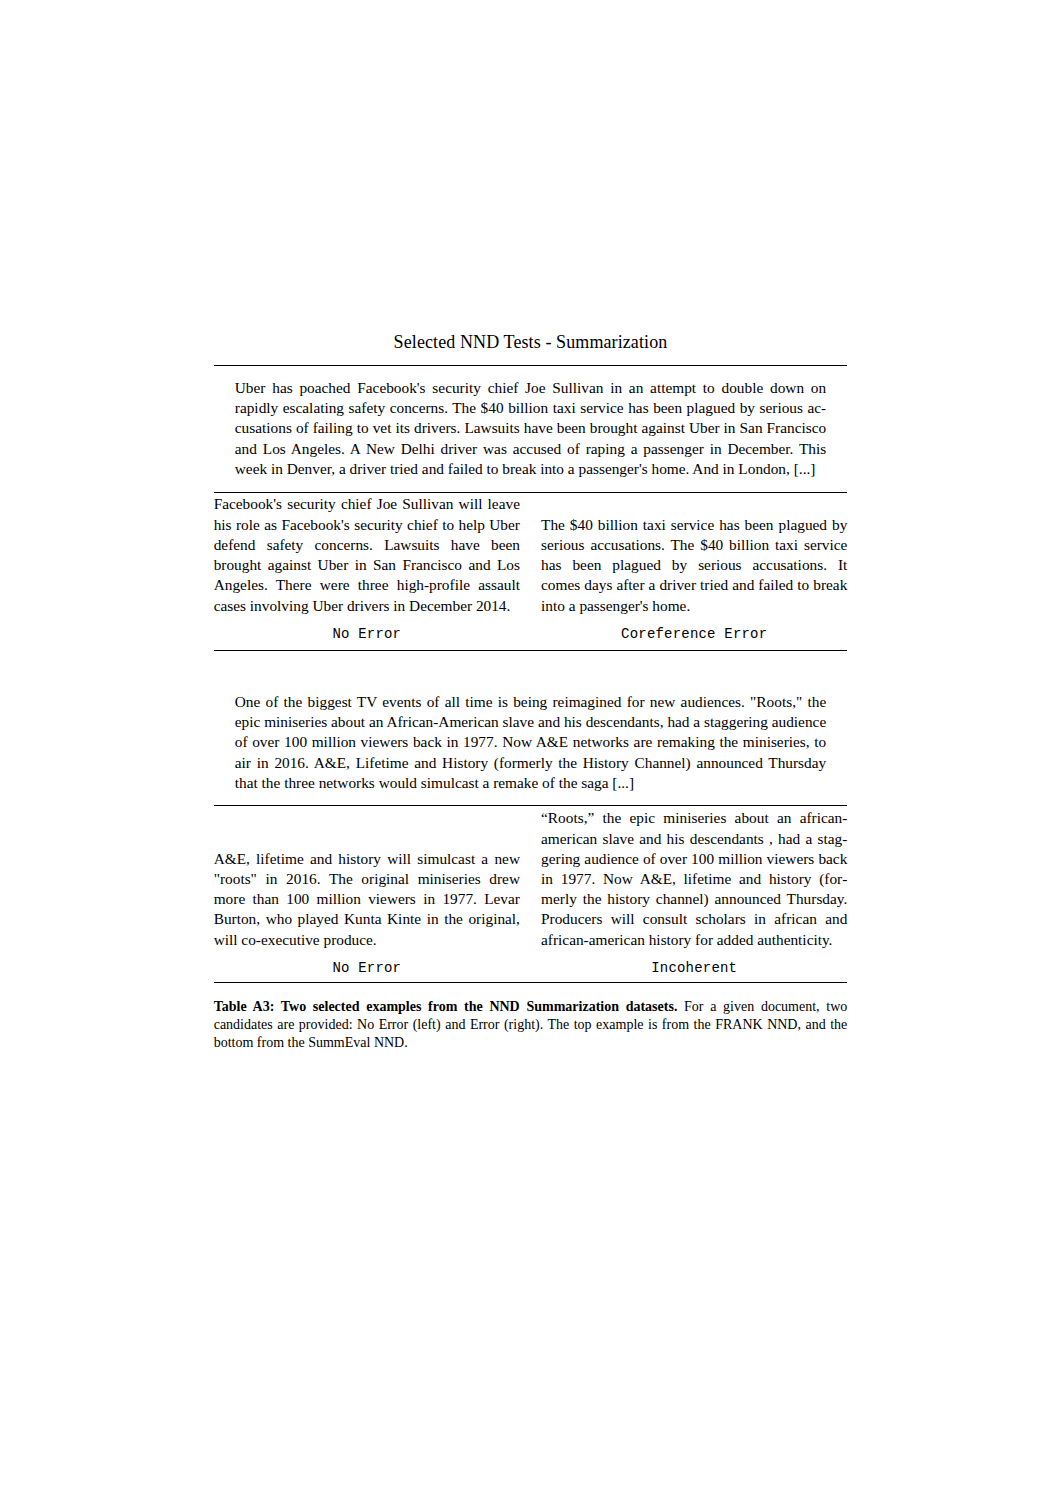Selected NND Tests - Summarization
Uber has poached Facebook's security chief Joe Sullivan in an attempt to double down on rapidly escalating safety concerns. The $40 billion taxi service has been plagued by serious accusations of failing to vet its drivers. Lawsuits have been brought against Uber in San Francisco and Los Angeles. A New Delhi driver was accused of raping a passenger in December. This week in Denver, a driver tried and failed to break into a passenger's home. And in London, [...]
Facebook's security chief Joe Sullivan will leave his role as Facebook's security chief to help Uber defend safety concerns. Lawsuits have been brought against Uber in San Francisco and Los Angeles. There were three high-profile assault cases involving Uber drivers in December 2014.
No Error
The $40 billion taxi service has been plagued by serious accusations. The $40 billion taxi service has been plagued by serious accusations. It comes days after a driver tried and failed to break into a passenger's home.
Coreference Error
One of the biggest TV events of all time is being reimagined for new audiences. "Roots," the epic miniseries about an African-American slave and his descendants, had a staggering audience of over 100 million viewers back in 1977. Now A&E networks are remaking the miniseries, to air in 2016. A&E, Lifetime and History (formerly the History Channel) announced Thursday that the three networks would simulcast a remake of the saga [...]
A&E, lifetime and history will simulcast a new "roots" in 2016. The original miniseries drew more than 100 million viewers in 1977. Levar Burton, who played Kunta Kinte in the original, will co-executive produce.
No Error
“Roots,” the epic miniseries about an african-american slave and his descendants , had a staggering audience of over 100 million viewers back in 1977. Now A&E, lifetime and history (formerly the history channel) announced Thursday. Producers will consult scholars in african and african-american history for added authenticity.
Incoherent
Table A3: Two selected examples from the NND Summarization datasets. For a given document, two candidates are provided: No Error (left) and Error (right). The top example is from the FRANK NND, and the bottom from the SummEval NND.